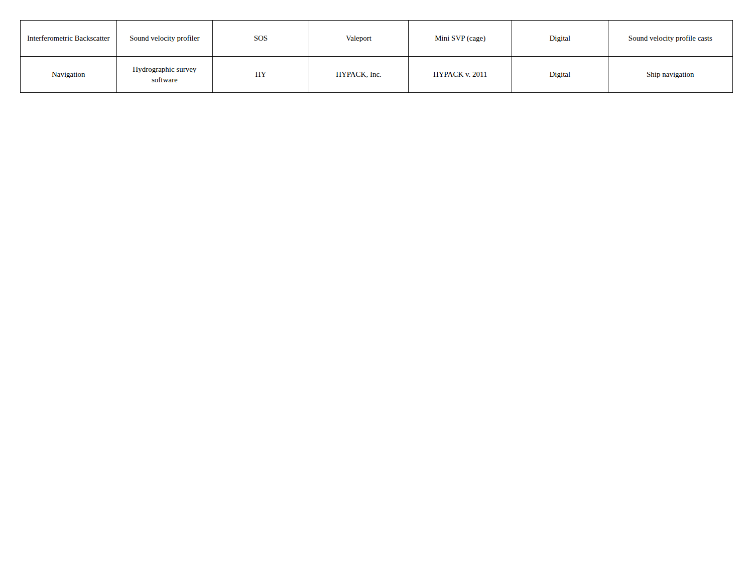| Interferometric Backscatter | Sound velocity profiler | SOS | Valeport | Mini SVP (cage) | Digital | Sound velocity profile casts |
| Navigation | Hydrographic survey software | HY | HYPACK, Inc. | HYPACK v. 2011 | Digital | Ship navigation |